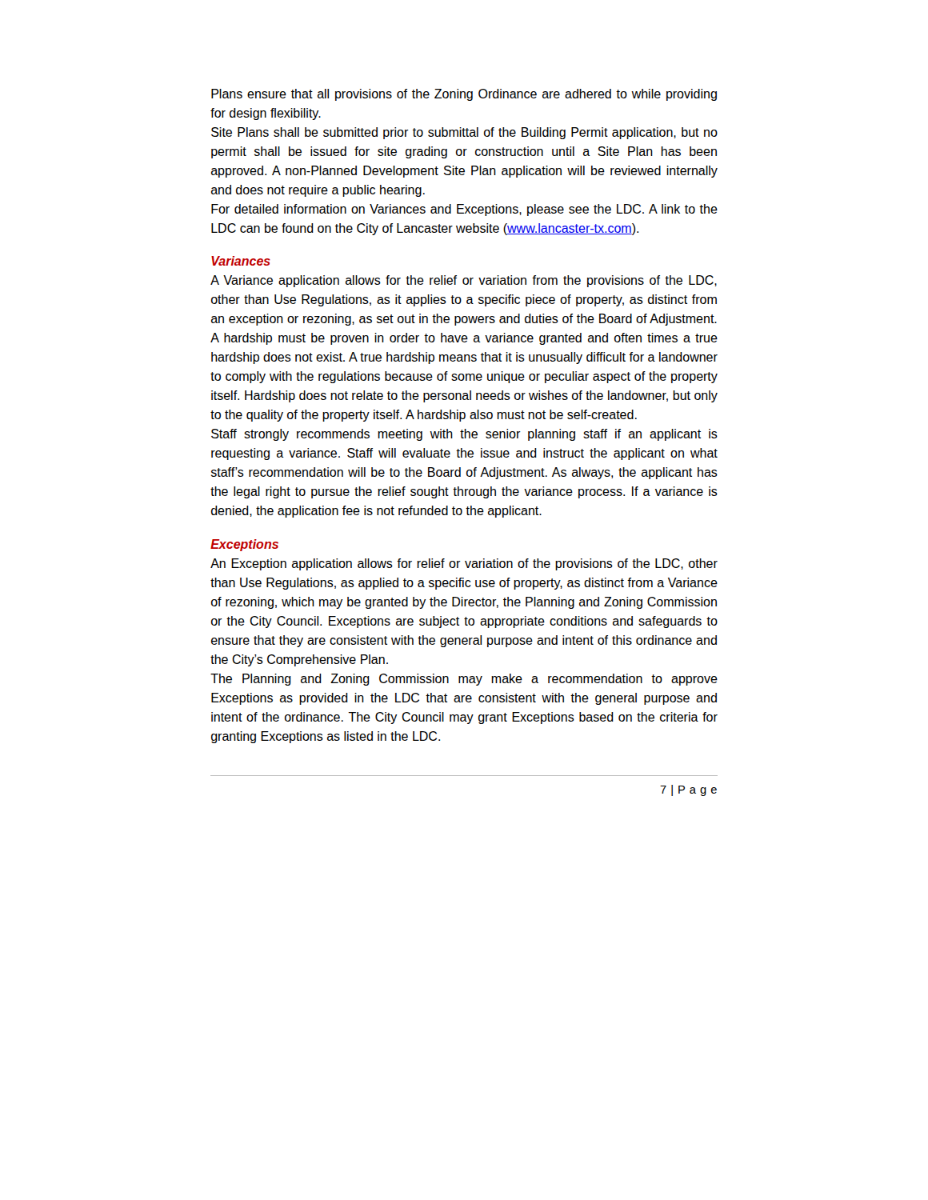Plans ensure that all provisions of the Zoning Ordinance are adhered to while providing for design flexibility.
Site Plans shall be submitted prior to submittal of the Building Permit application, but no permit shall be issued for site grading or construction until a Site Plan has been approved. A non-Planned Development Site Plan application will be reviewed internally and does not require a public hearing.
For detailed information on Variances and Exceptions, please see the LDC. A link to the LDC can be found on the City of Lancaster website (www.lancaster-tx.com).
Variances
A Variance application allows for the relief or variation from the provisions of the LDC, other than Use Regulations, as it applies to a specific piece of property, as distinct from an exception or rezoning, as set out in the powers and duties of the Board of Adjustment. A hardship must be proven in order to have a variance granted and often times a true hardship does not exist. A true hardship means that it is unusually difficult for a landowner to comply with the regulations because of some unique or peculiar aspect of the property itself. Hardship does not relate to the personal needs or wishes of the landowner, but only to the quality of the property itself. A hardship also must not be self-created.
Staff strongly recommends meeting with the senior planning staff if an applicant is requesting a variance. Staff will evaluate the issue and instruct the applicant on what staff’s recommendation will be to the Board of Adjustment. As always, the applicant has the legal right to pursue the relief sought through the variance process. If a variance is denied, the application fee is not refunded to the applicant.
Exceptions
An Exception application allows for relief or variation of the provisions of the LDC, other than Use Regulations, as applied to a specific use of property, as distinct from a Variance of rezoning, which may be granted by the Director, the Planning and Zoning Commission or the City Council. Exceptions are subject to appropriate conditions and safeguards to ensure that they are consistent with the general purpose and intent of this ordinance and the City’s Comprehensive Plan.
The Planning and Zoning Commission may make a recommendation to approve Exceptions as provided in the LDC that are consistent with the general purpose and intent of the ordinance. The City Council may grant Exceptions based on the criteria for granting Exceptions as listed in the LDC.
7 | P a g e